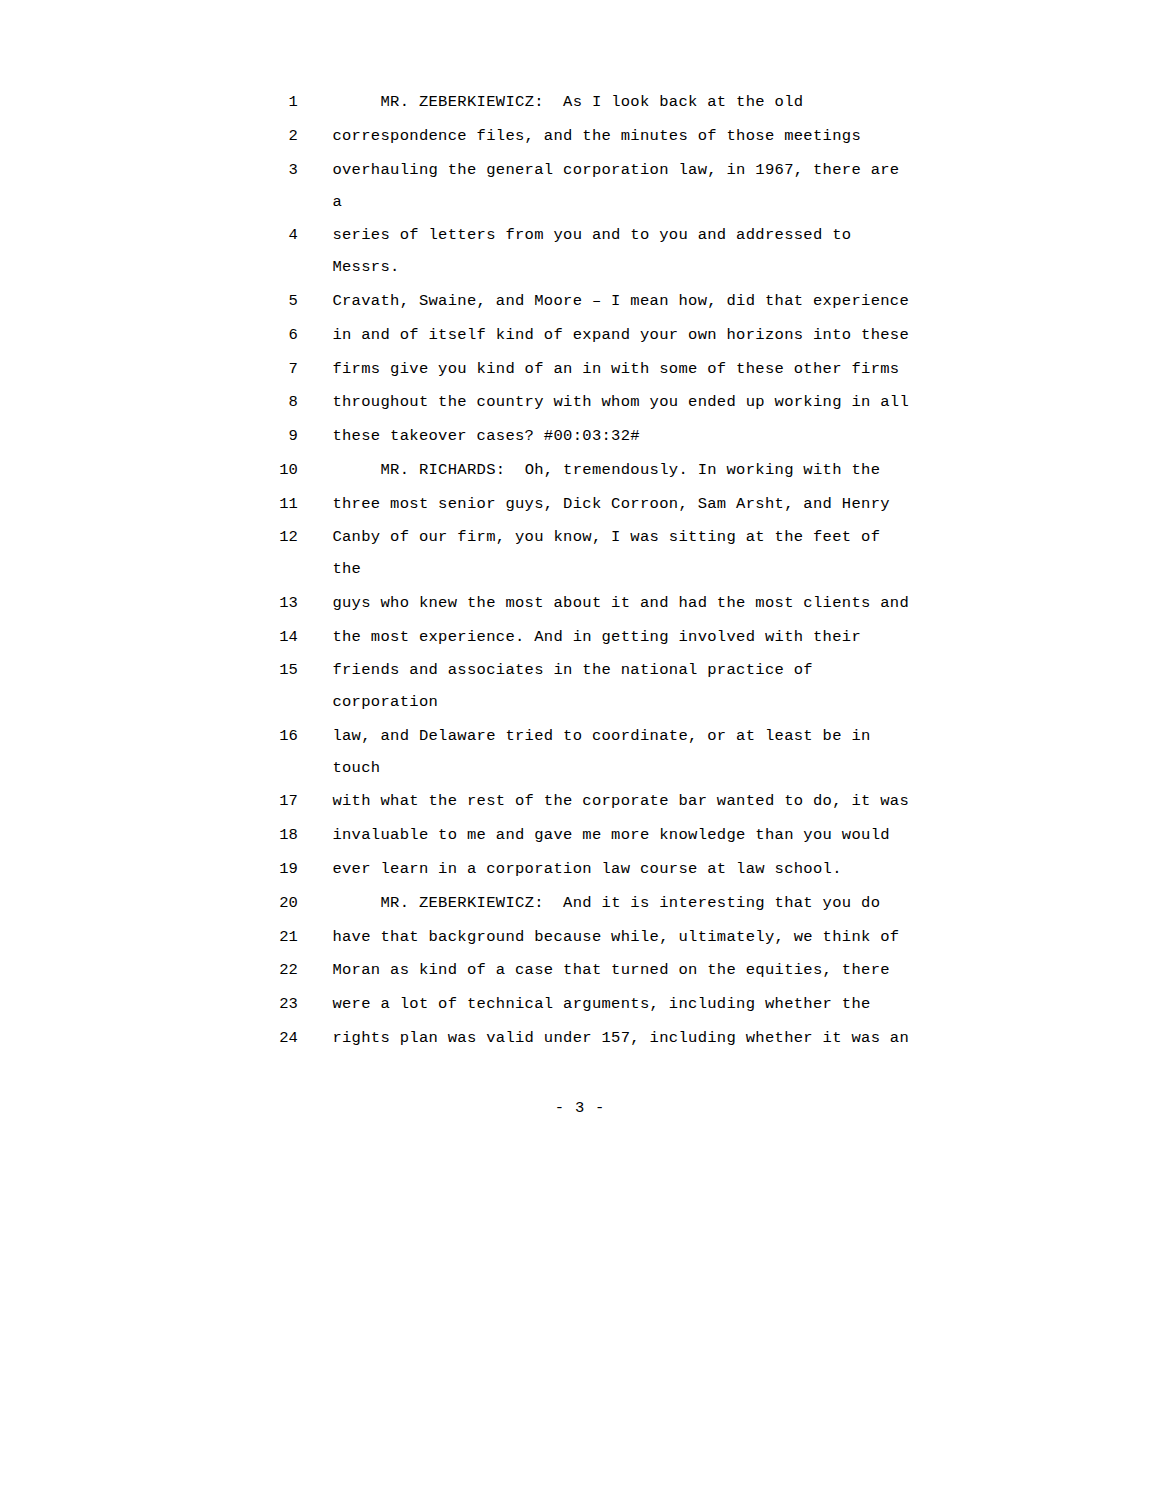| 1 | MR. ZEBERKIEWICZ: As I look back at the old |
| 2 | correspondence files, and the minutes of those meetings |
| 3 | overhauling the general corporation law, in 1967, there are a |
| 4 | series of letters from you and to you and addressed to Messrs. |
| 5 | Cravath, Swaine, and Moore – I mean how, did that experience |
| 6 | in and of itself kind of expand your own horizons into these |
| 7 | firms give you kind of an in with some of these other firms |
| 8 | throughout the country with whom you ended up working in all |
| 9 | these takeover cases? #00:03:32# |
| 10 | MR. RICHARDS: Oh, tremendously. In working with the |
| 11 | three most senior guys, Dick Corroon, Sam Arsht, and Henry |
| 12 | Canby of our firm, you know, I was sitting at the feet of the |
| 13 | guys who knew the most about it and had the most clients and |
| 14 | the most experience. And in getting involved with their |
| 15 | friends and associates in the national practice of corporation |
| 16 | law, and Delaware tried to coordinate, or at least be in touch |
| 17 | with what the rest of the corporate bar wanted to do, it was |
| 18 | invaluable to me and gave me more knowledge than you would |
| 19 | ever learn in a corporation law course at law school. |
| 20 | MR. ZEBERKIEWICZ: And it is interesting that you do |
| 21 | have that background because while, ultimately, we think of |
| 22 | Moran as kind of a case that turned on the equities, there |
| 23 | were a lot of technical arguments, including whether the |
| 24 | rights plan was valid under 157, including whether it was an |
- 3 -